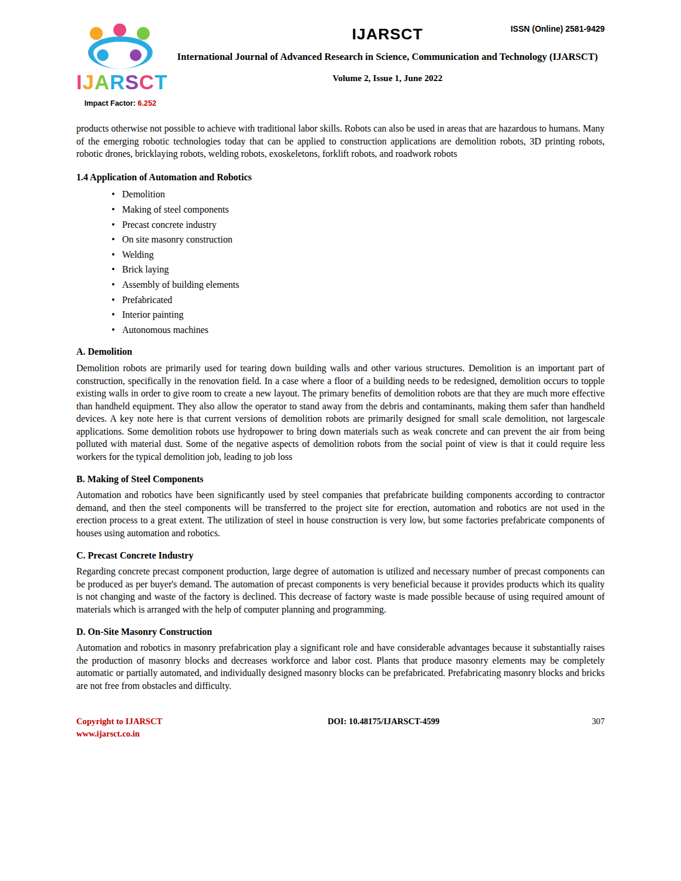ISSN (Online) 2581-9429
IJARSCT
Impact Factor: 6.252
IJARSCT
International Journal of Advanced Research in Science, Communication and Technology (IJARSCT)
Volume 2, Issue 1, June 2022
products otherwise not possible to achieve with traditional labor skills. Robots can also be used in areas that are hazardous to humans. Many of the emerging robotic technologies today that can be applied to construction applications are demolition robots, 3D printing robots, robotic drones, bricklaying robots, welding robots, exoskeletons, forklift robots, and roadwork robots
1.4 Application of Automation and Robotics
Demolition
Making of steel components
Precast concrete industry
On site masonry construction
Welding
Brick laying
Assembly of building elements
Prefabricated
Interior painting
Autonomous machines
A. Demolition
Demolition robots are primarily used for tearing down building walls and other various structures. Demolition is an important part of construction, specifically in the renovation field. In a case where a floor of a building needs to be redesigned, demolition occurs to topple existing walls in order to give room to create a new layout. The primary benefits of demolition robots are that they are much more effective than handheld equipment. They also allow the operator to stand away from the debris and contaminants, making them safer than handheld devices. A key note here is that current versions of demolition robots are primarily designed for small scale demolition, not largescale applications. Some demolition robots use hydropower to bring down materials such as weak concrete and can prevent the air from being polluted with material dust. Some of the negative aspects of demolition robots from the social point of view is that it could require less workers for the typical demolition job, leading to job loss
B. Making of Steel Components
Automation and robotics have been significantly used by steel companies that prefabricate building components according to contractor demand, and then the steel components will be transferred to the project site for erection, automation and robotics are not used in the erection process to a great extent. The utilization of steel in house construction is very low, but some factories prefabricate components of houses using automation and robotics.
C. Precast Concrete Industry
Regarding concrete precast component production, large degree of automation is utilized and necessary number of precast components can be produced as per buyer's demand. The automation of precast components is very beneficial because it provides products which its quality is not changing and waste of the factory is declined. This decrease of factory waste is made possible because of using required amount of materials which is arranged with the help of computer planning and programming.
D. On-Site Masonry Construction
Automation and robotics in masonry prefabrication play a significant role and have considerable advantages because it substantially raises the production of masonry blocks and decreases workforce and labor cost. Plants that produce masonry elements may be completely automatic or partially automated, and individually designed masonry blocks can be prefabricated. Prefabricating masonry blocks and bricks are not free from obstacles and difficulty.
Copyright to IJARSCT www.ijarsct.co.in
DOI: 10.48175/IJARSCT-4599
307